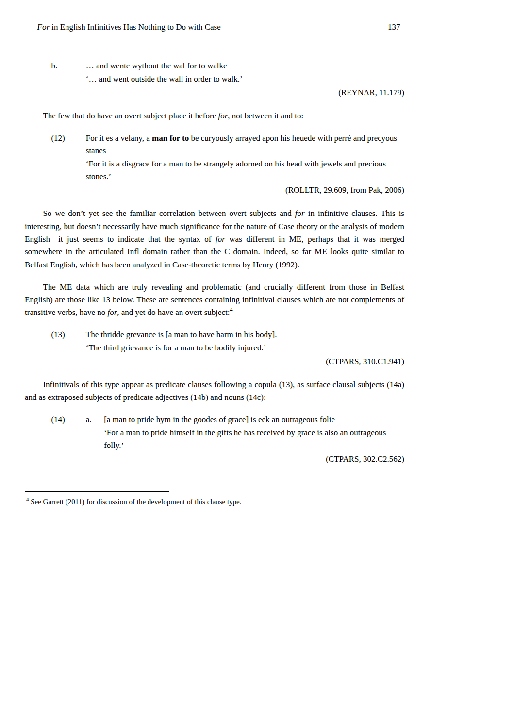For in English Infinitives Has Nothing to Do with Case 137
b. … and wente wythout the wal for to walke ‘… and went outside the wall in order to walk.’ (REYNAR, 11.179)
The few that do have an overt subject place it before for, not between it and to:
(12) For it es a velany, a man for to be curyously arrayed apon his heuede with perré and precyous stanes ‘For it is a disgrace for a man to be strangely adorned on his head with jewels and precious stones.’ (ROLLTR, 29.609, from Pak, 2006)
So we don’t yet see the familiar correlation between overt subjects and for in infinitive clauses. This is interesting, but doesn’t necessarily have much significance for the nature of Case theory or the analysis of modern English—it just seems to indicate that the syntax of for was different in ME, perhaps that it was merged somewhere in the articulated Infl domain rather than the C domain. Indeed, so far ME looks quite similar to Belfast English, which has been analyzed in Case-theoretic terms by Henry (1992).
The ME data which are truly revealing and problematic (and crucially different from those in Belfast English) are those like 13 below. These are sentences containing infinitival clauses which are not complements of transitive verbs, have no for, and yet do have an overt subject:4
(13) The thridde grevance is [a man to have harm in his body]. ‘The third grievance is for a man to be bodily injured.’ (CTPARS, 310.C1.941)
Infinitivals of this type appear as predicate clauses following a copula (13), as surface clausal subjects (14a) and as extraposed subjects of predicate adjectives (14b) and nouns (14c):
(14) a. [a man to pride hym in the goodes of grace] is eek an outrageous folie ‘For a man to pride himself in the gifts he has received by grace is also an outrageous folly.’ (CTPARS, 302.C2.562)
4 See Garrett (2011) for discussion of the development of this clause type.